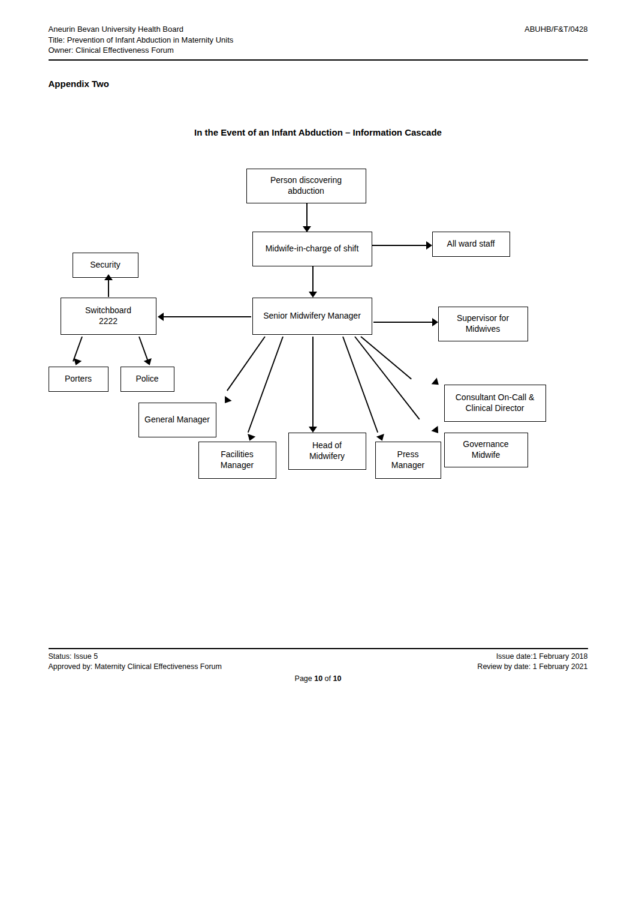Aneurin Bevan University Health Board
Title: Prevention of Infant Abduction in Maternity Units
Owner: Clinical Effectiveness Forum
ABUHB/F&T/0428
Appendix Two
In the Event of an Infant Abduction – Information Cascade
Person discovering abduction
Midwife-in-charge of shift
All ward staff
Security
Switchboard
2222
Senior Midwifery Manager
Supervisor for Midwives
Porters
Police
General Manager
Facilities Manager
Head of Midwifery
Press Manager
Consultant On-Call & Clinical Director
Governance Midwife
Status: Issue 5 Issue date:1 February 2018
Approved by: Maternity Clinical Effectiveness Forum Review by date: 1 February 2021
Page 10 of 10